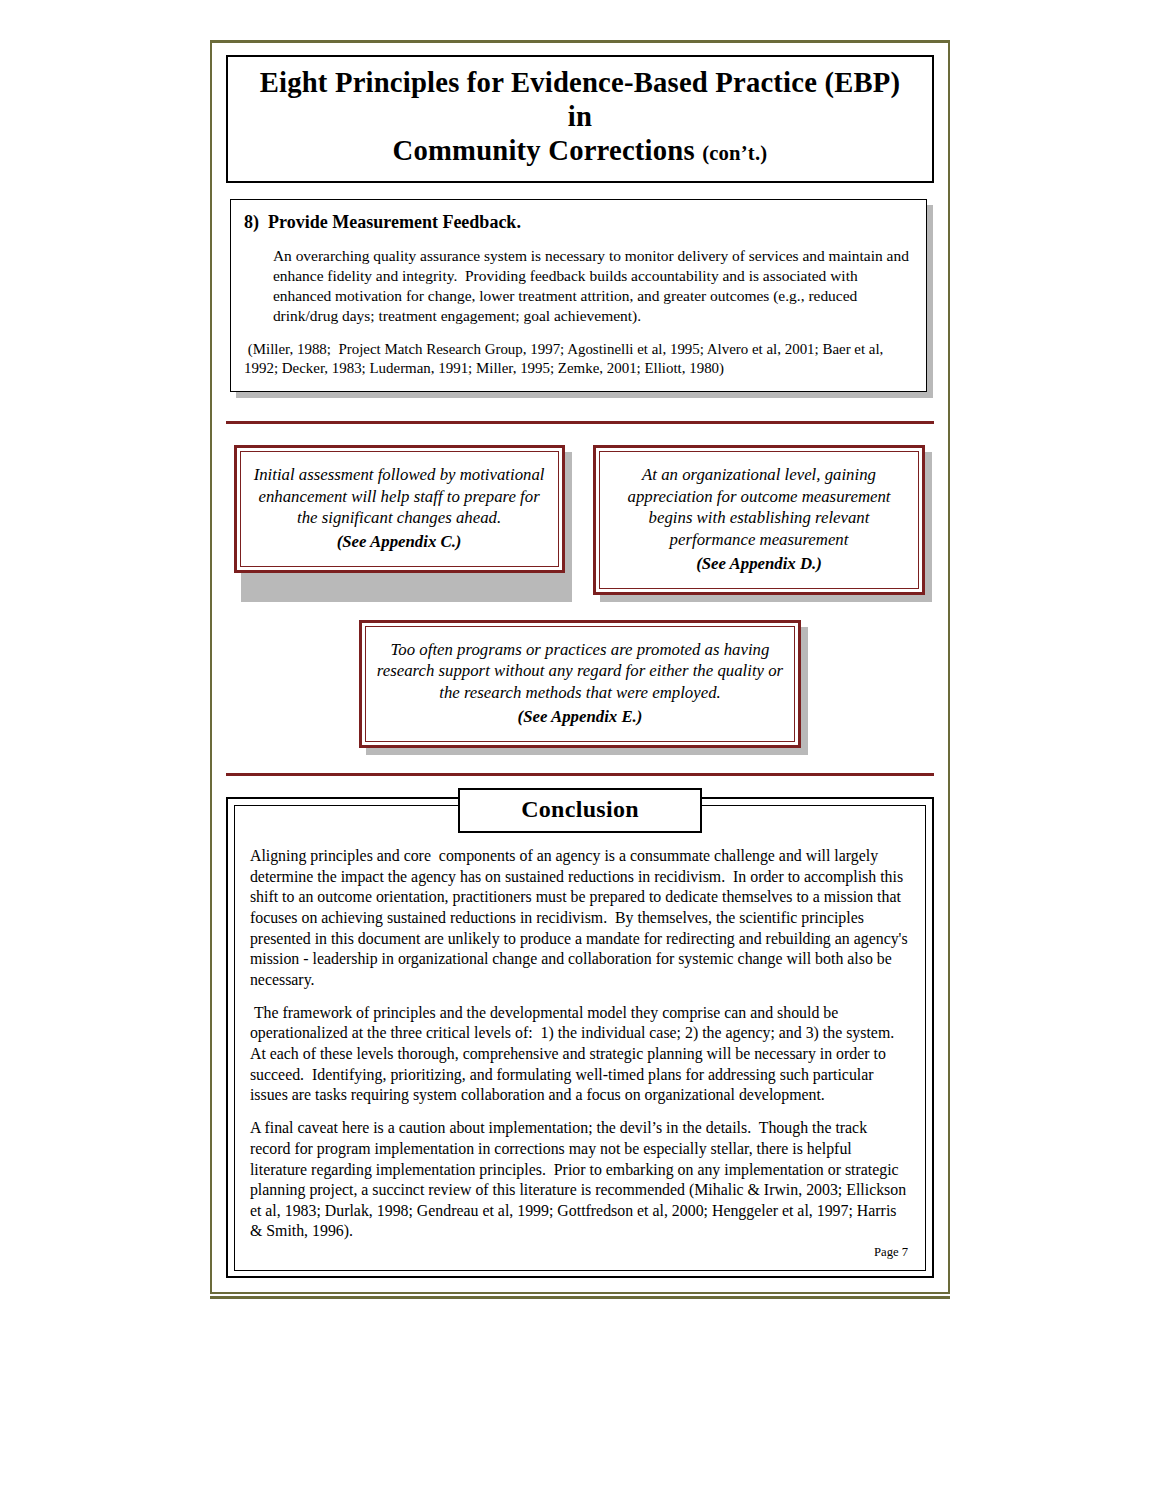Eight Principles for Evidence-Based Practice (EBP) in
Community Corrections (con’t.)
8) Provide Measurement Feedback.
An overarching quality assurance system is necessary to monitor delivery of services and maintain and enhance fidelity and integrity. Providing feedback builds accountability and is associated with enhanced motivation for change, lower treatment attrition, and greater outcomes (e.g., reduced drink/drug days; treatment engagement; goal achievement).
(Miller, 1988; Project Match Research Group, 1997; Agostinelli et al, 1995; Alvero et al, 2001; Baer et al, 1992; Decker, 1983; Luderman, 1991; Miller, 1995; Zemke, 2001; Elliott, 1980)
Initial assessment followed by motivational enhancement will help staff to prepare for the significant changes ahead.
(See Appendix C.)
At an organizational level, gaining appreciation for outcome measurement begins with establishing relevant performance measurement
(See Appendix D.)
Too often programs or practices are promoted as having research support without any regard for either the quality or the research methods that were employed.
(See Appendix E.)
Conclusion
Aligning principles and core components of an agency is a consummate challenge and will largely determine the impact the agency has on sustained reductions in recidivism. In order to accomplish this shift to an outcome orientation, practitioners must be prepared to dedicate themselves to a mission that focuses on achieving sustained reductions in recidivism. By themselves, the scientific principles presented in this document are unlikely to produce a mandate for redirecting and rebuilding an agency's mission - leadership in organizational change and collaboration for systemic change will both also be necessary.
The framework of principles and the developmental model they comprise can and should be operationalized at the three critical levels of: 1) the individual case; 2) the agency; and 3) the system. At each of these levels thorough, comprehensive and strategic planning will be necessary in order to succeed. Identifying, prioritizing, and formulating well-timed plans for addressing such particular issues are tasks requiring system collaboration and a focus on organizational development.
A final caveat here is a caution about implementation; the devil’s in the details. Though the track record for program implementation in corrections may not be especially stellar, there is helpful literature regarding implementation principles. Prior to embarking on any implementation or strategic planning project, a succinct review of this literature is recommended (Mihalic & Irwin, 2003; Ellickson et al, 1983; Durlak, 1998; Gendreau et al, 1999; Gottfredson et al, 2000; Henggeler et al, 1997; Harris & Smith, 1996).
Page 7